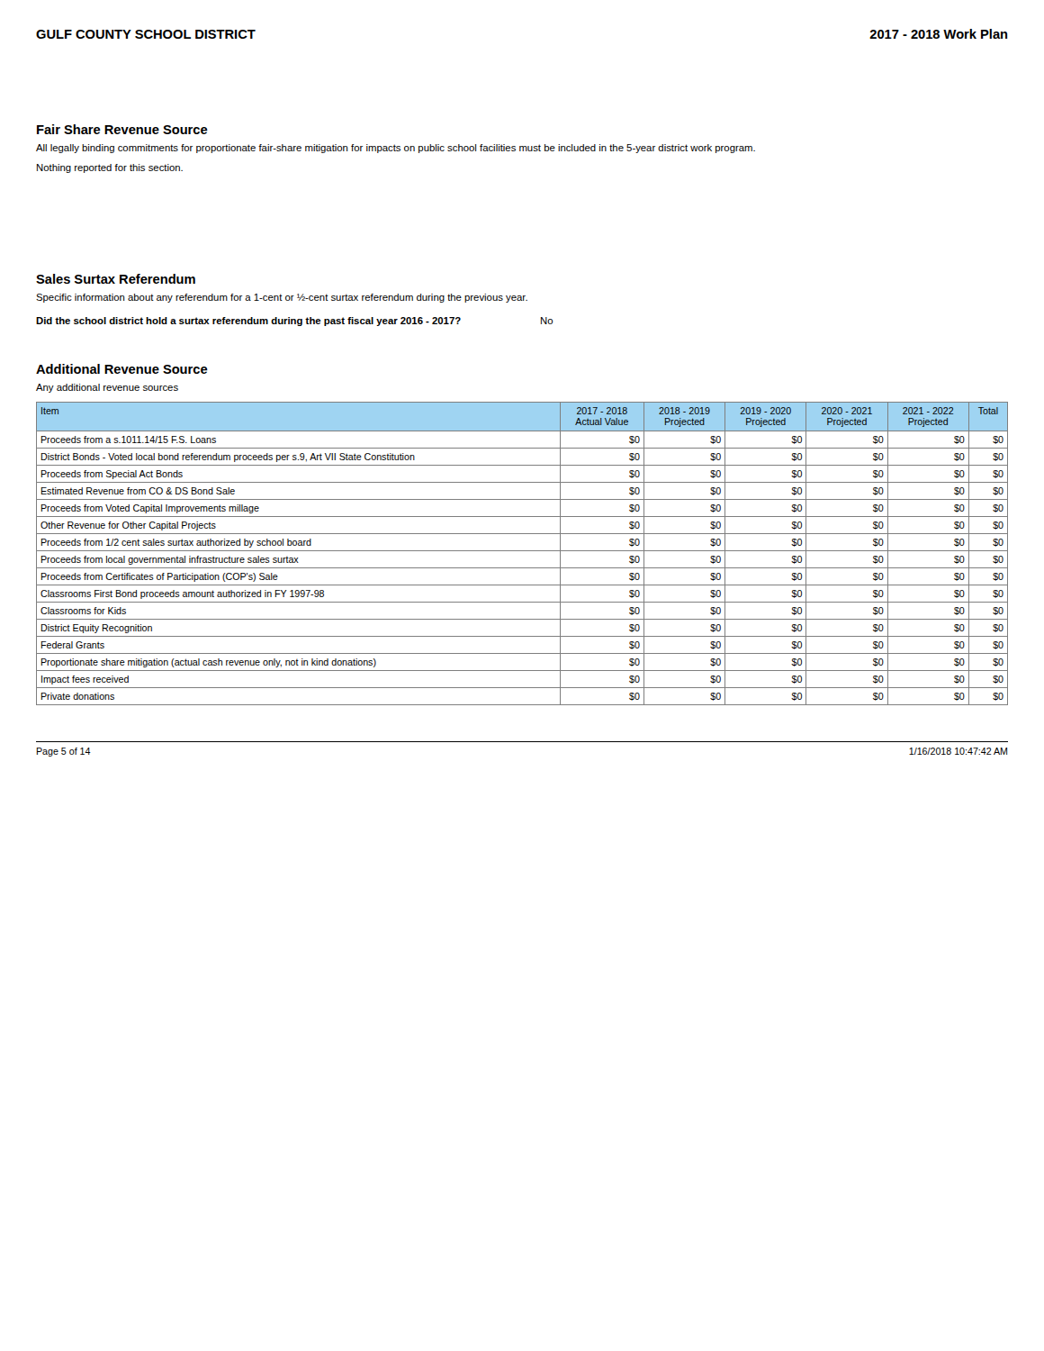GULF COUNTY SCHOOL DISTRICT
2017 - 2018 Work Plan
Fair Share Revenue Source
All legally binding commitments for proportionate fair-share mitigation for impacts on public school facilities must be included in the 5-year district work program.
Nothing reported for this section.
Sales Surtax Referendum
Specific information about any referendum for a 1-cent or ½-cent surtax referendum during the previous year.
Did the school district hold a surtax referendum during the past fiscal year 2016 - 2017?
No
Additional Revenue Source
Any additional revenue sources
| Item | 2017 - 2018 Actual Value | 2018 - 2019 Projected | 2019 - 2020 Projected | 2020 - 2021 Projected | 2021 - 2022 Projected | Total |
| --- | --- | --- | --- | --- | --- | --- |
| Proceeds from a s.1011.14/15 F.S. Loans | $0 | $0 | $0 | $0 | $0 | $0 |
| District Bonds - Voted local bond referendum proceeds per s.9, Art VII State Constitution | $0 | $0 | $0 | $0 | $0 | $0 |
| Proceeds from Special Act Bonds | $0 | $0 | $0 | $0 | $0 | $0 |
| Estimated Revenue from CO & DS Bond Sale | $0 | $0 | $0 | $0 | $0 | $0 |
| Proceeds from Voted Capital Improvements millage | $0 | $0 | $0 | $0 | $0 | $0 |
| Other Revenue for Other Capital Projects | $0 | $0 | $0 | $0 | $0 | $0 |
| Proceeds from 1/2 cent sales surtax authorized by school board | $0 | $0 | $0 | $0 | $0 | $0 |
| Proceeds from local governmental infrastructure sales surtax | $0 | $0 | $0 | $0 | $0 | $0 |
| Proceeds from Certificates of Participation (COP's) Sale | $0 | $0 | $0 | $0 | $0 | $0 |
| Classrooms First Bond proceeds amount authorized in FY 1997-98 | $0 | $0 | $0 | $0 | $0 | $0 |
| Classrooms for Kids | $0 | $0 | $0 | $0 | $0 | $0 |
| District Equity Recognition | $0 | $0 | $0 | $0 | $0 | $0 |
| Federal Grants | $0 | $0 | $0 | $0 | $0 | $0 |
| Proportionate share mitigation (actual cash revenue only, not in kind donations) | $0 | $0 | $0 | $0 | $0 | $0 |
| Impact fees received | $0 | $0 | $0 | $0 | $0 | $0 |
| Private donations | $0 | $0 | $0 | $0 | $0 | $0 |
Page 5 of 14
1/16/2018 10:47:42 AM